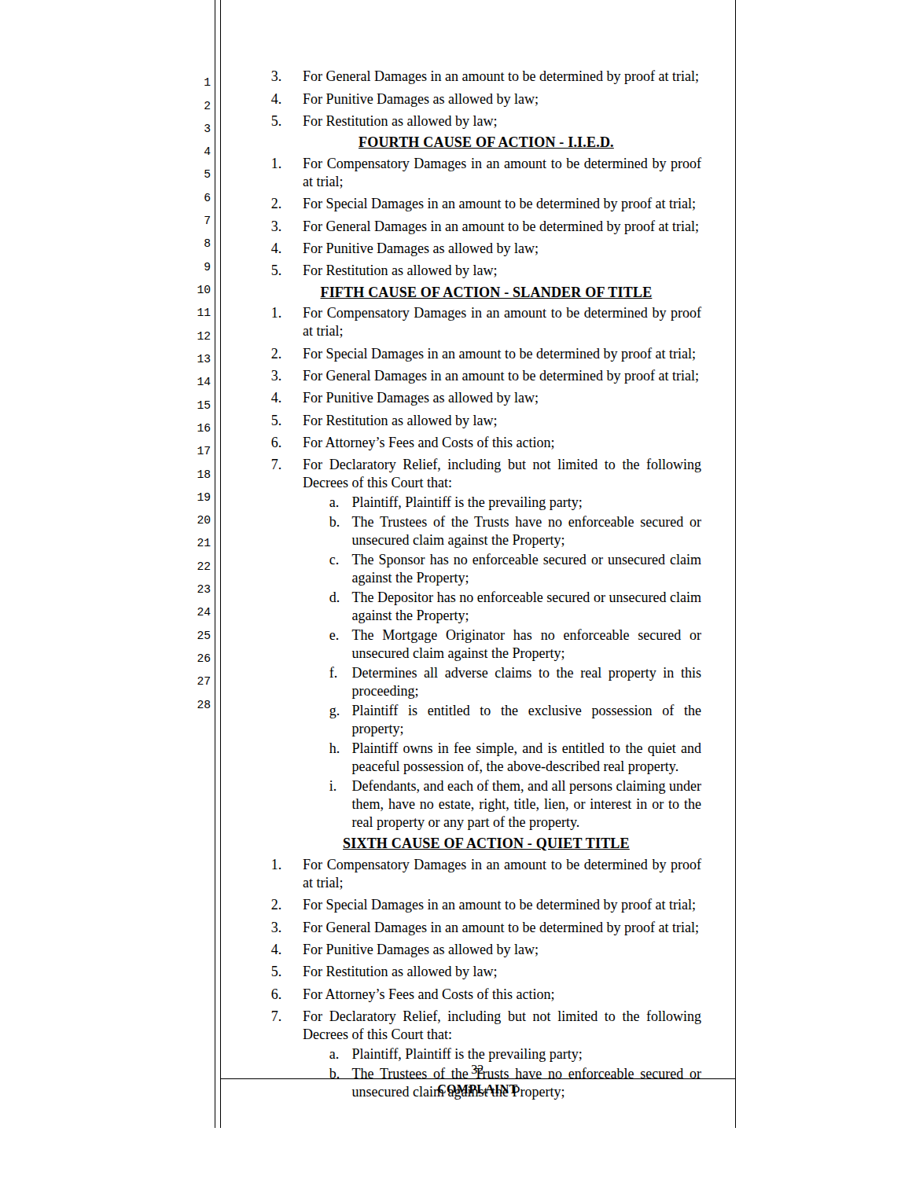1
2
3
4
5
6
7
8
9
10
11
12
13
14
15
16
17
18
19
20
21
22
23
24
25
26
27
28
3. For General Damages in an amount to be determined by proof at trial;
4. For Punitive Damages as allowed by law;
5. For Restitution as allowed by law;
FOURTH CAUSE OF ACTION - I.I.E.D.
1. For Compensatory Damages in an amount to be determined by proof at trial;
2. For Special Damages in an amount to be determined by proof at trial;
3. For General Damages in an amount to be determined by proof at trial;
4. For Punitive Damages as allowed by law;
5. For Restitution as allowed by law;
FIFTH CAUSE OF ACTION - SLANDER OF TITLE
1. For Compensatory Damages in an amount to be determined by proof at trial;
2. For Special Damages in an amount to be determined by proof at trial;
3. For General Damages in an amount to be determined by proof at trial;
4. For Punitive Damages as allowed by law;
5. For Restitution as allowed by law;
6. For Attorney’s Fees and Costs of this action;
7. For Declaratory Relief, including but not limited to the following Decrees of this Court that:
a. Plaintiff, Plaintiff is the prevailing party;
b. The Trustees of the Trusts have no enforceable secured or unsecured claim against the Property;
c. The Sponsor has no enforceable secured or unsecured claim against the Property;
d. The Depositor has no enforceable secured or unsecured claim against the Property;
e. The Mortgage Originator has no enforceable secured or unsecured claim against the Property;
f. Determines all adverse claims to the real property in this proceeding;
g. Plaintiff is entitled to the exclusive possession of the property;
h. Plaintiff owns in fee simple, and is entitled to the quiet and peaceful possession of, the above-described real property.
i. Defendants, and each of them, and all persons claiming under them, have no estate, right, title, lien, or interest in or to the real property or any part of the property.
SIXTH CAUSE OF ACTION - QUIET TITLE
1. For Compensatory Damages in an amount to be determined by proof at trial;
2. For Special Damages in an amount to be determined by proof at trial;
3. For General Damages in an amount to be determined by proof at trial;
4. For Punitive Damages as allowed by law;
5. For Restitution as allowed by law;
6. For Attorney’s Fees and Costs of this action;
7. For Declaratory Relief, including but not limited to the following Decrees of this Court that:
a. Plaintiff, Plaintiff is the prevailing party;
b. The Trustees of the Trusts have no enforceable secured or unsecured claim against the Property;
32
COMPLAINT